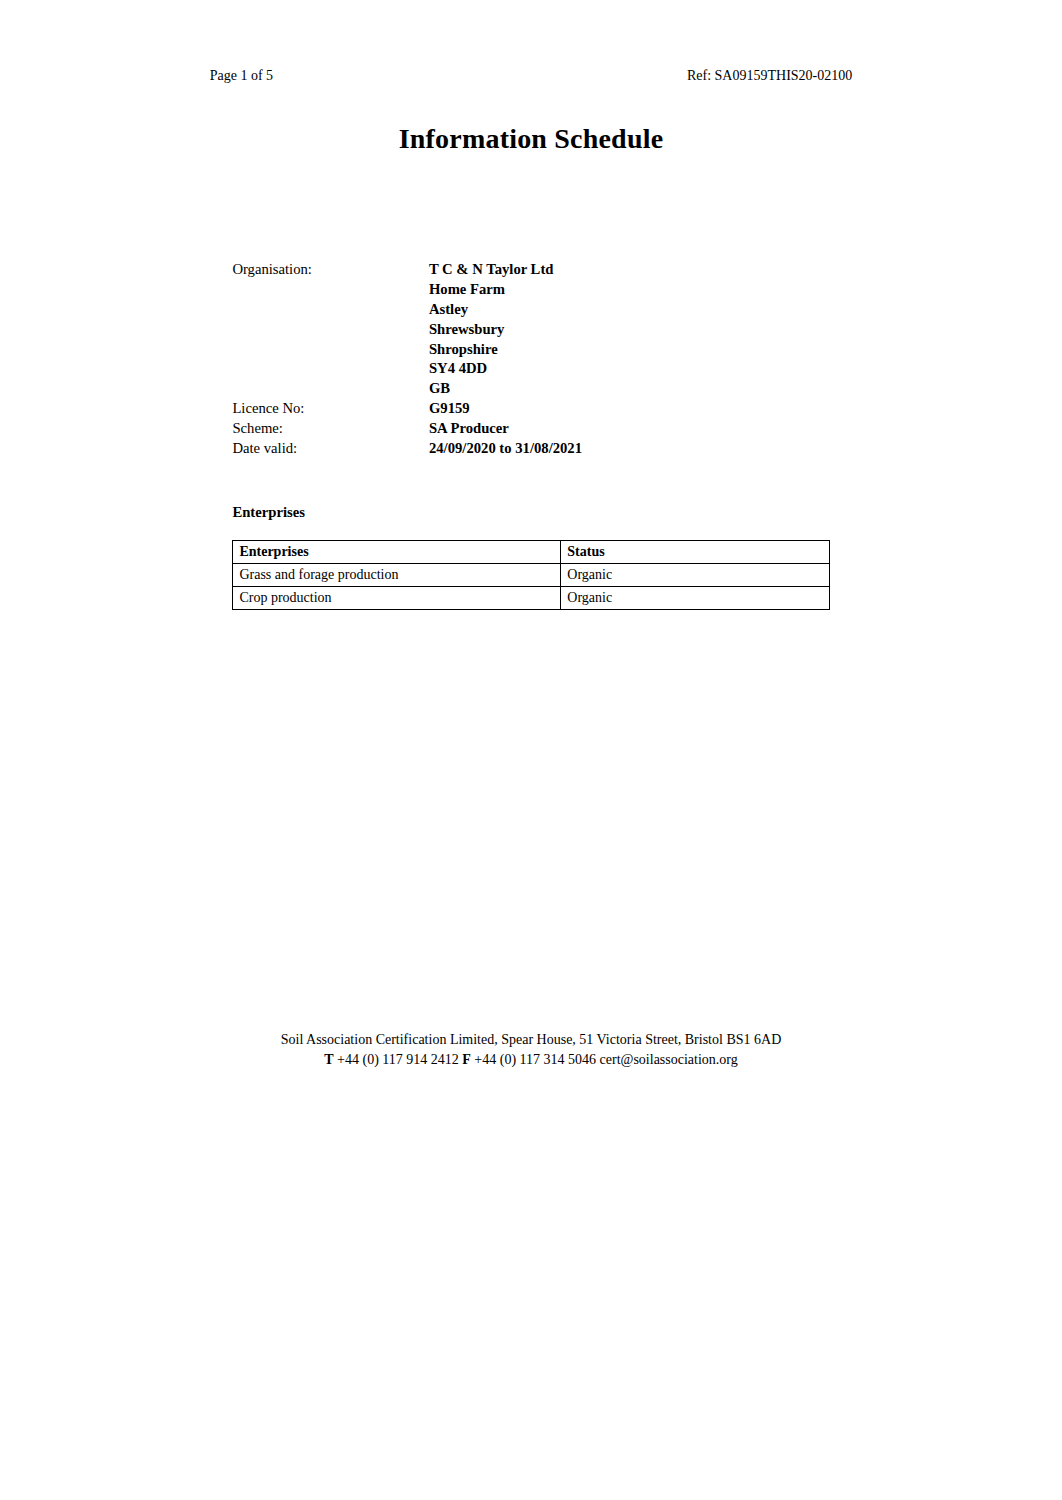Page 1 of 5
Ref: SA09159THIS20-02100
Information Schedule
| Organisation: | T C & N Taylor Ltd |
| | Home Farm |
| | Astley |
| | Shrewsbury |
| | Shropshire |
| | SY4 4DD |
| | GB |
| Licence No: | G9159 |
| Scheme: | SA Producer |
| Date valid: | 24/09/2020 to 31/08/2021 |
Enterprises
| Enterprises | Status |
| --- | --- |
| Grass and forage production | Organic |
| Crop production | Organic |
Soil Association Certification Limited, Spear House, 51 Victoria Street, Bristol BS1 6AD
T +44 (0) 117 914 2412 F +44 (0) 117 314 5046 cert@soilassociation.org